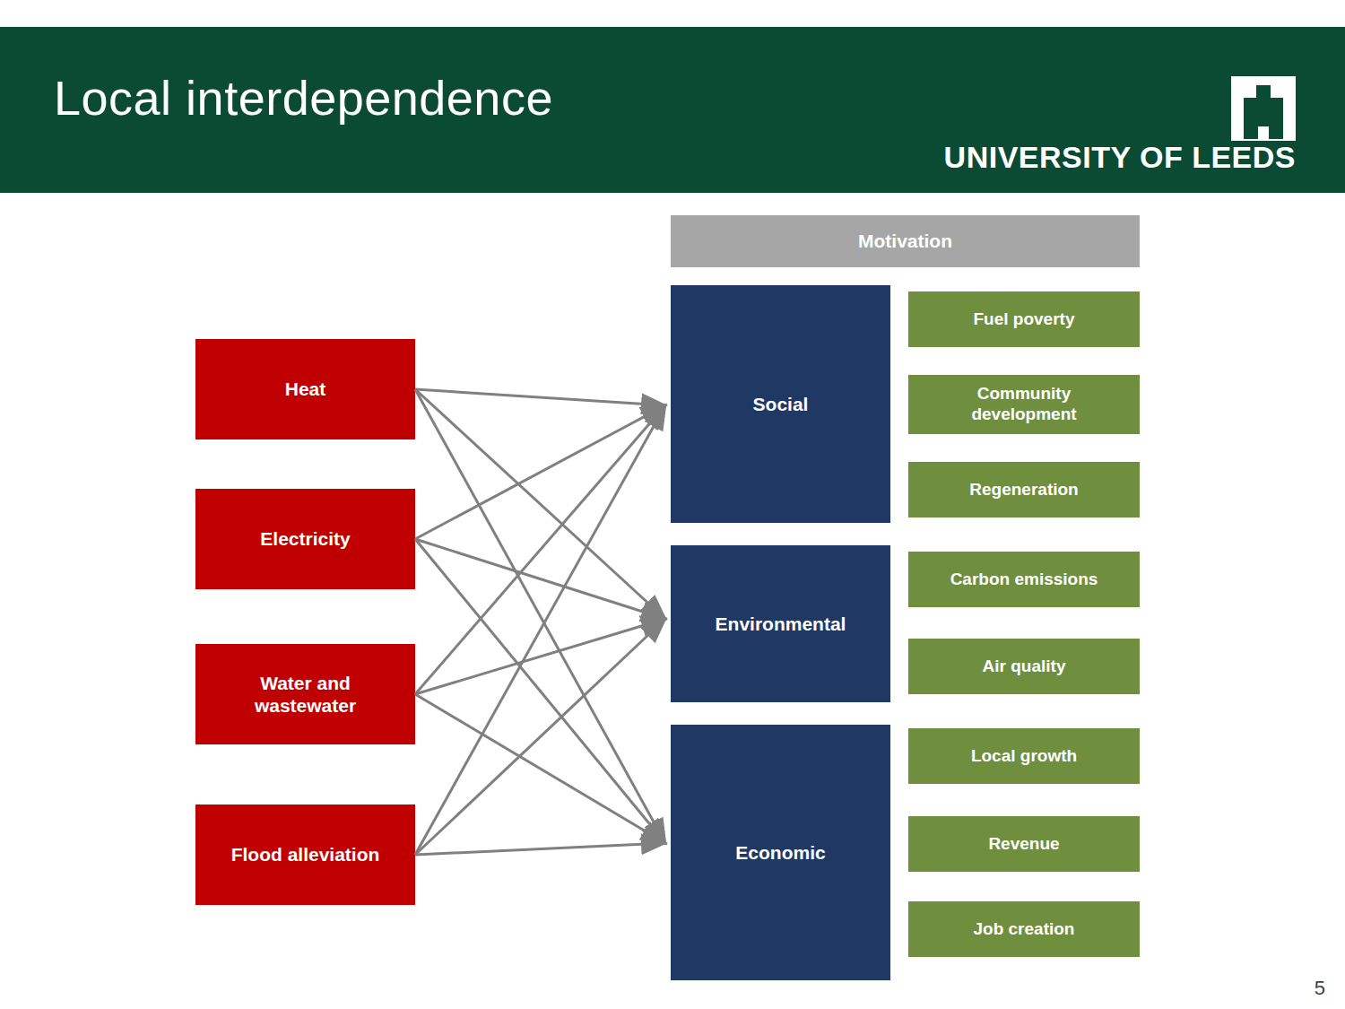Local interdependence
UNIVERSITY OF LEEDS
Motivation
Heat
Electricity
Water and
wastewater
Flood alleviation
Social
Environmental
Economic
Fuel poverty
Community
development
Regeneration
Carbon emissions
Air quality
Local growth
Revenue
Job creation
5